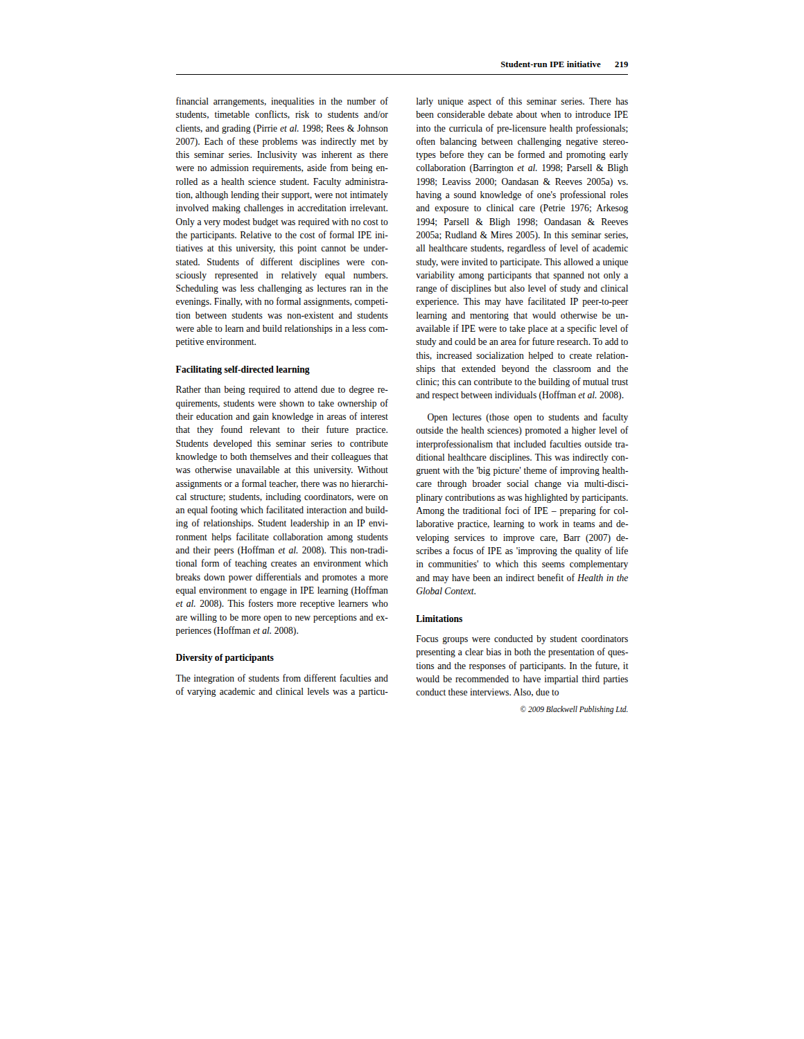Student-run IPE initiative219
financial arrangements, inequalities in the number of students, timetable conflicts, risk to students and/or clients, and grading (Pirrie et al. 1998; Rees & Johnson 2007). Each of these problems was indirectly met by this seminar series. Inclusivity was inherent as there were no admission requirements, aside from being enrolled as a health science student. Faculty administration, although lending their support, were not intimately involved making challenges in accreditation irrelevant. Only a very modest budget was required with no cost to the participants. Relative to the cost of formal IPE initiatives at this university, this point cannot be understated. Students of different disciplines were consciously represented in relatively equal numbers. Scheduling was less challenging as lectures ran in the evenings. Finally, with no formal assignments, competition between students was non-existent and students were able to learn and build relationships in a less competitive environment.
Facilitating self-directed learning
Rather than being required to attend due to degree requirements, students were shown to take ownership of their education and gain knowledge in areas of interest that they found relevant to their future practice. Students developed this seminar series to contribute knowledge to both themselves and their colleagues that was otherwise unavailable at this university. Without assignments or a formal teacher, there was no hierarchical structure; students, including coordinators, were on an equal footing which facilitated interaction and building of relationships. Student leadership in an IP environment helps facilitate collaboration among students and their peers (Hoffman et al. 2008). This non-traditional form of teaching creates an environment which breaks down power differentials and promotes a more equal environment to engage in IPE learning (Hoffman et al. 2008). This fosters more receptive learners who are willing to be more open to new perceptions and experiences (Hoffman et al. 2008).
Diversity of participants
The integration of students from different faculties and of varying academic and clinical levels was a particularly unique aspect of this seminar series. There has been considerable debate about when to introduce IPE into the curricula of pre-licensure health professionals; often balancing between challenging negative stereotypes before they can be formed and promoting early collaboration (Barrington et al. 1998; Parsell & Bligh 1998; Leaviss 2000; Oandasan & Reeves 2005a) vs. having a sound knowledge of one's professional roles and exposure to clinical care (Petrie 1976; Arkesog 1994; Parsell & Bligh 1998; Oandasan & Reeves 2005a; Rudland & Mires 2005). In this seminar series, all healthcare students, regardless of level of academic study, were invited to participate. This allowed a unique variability among participants that spanned not only a range of disciplines but also level of study and clinical experience. This may have facilitated IP peer-to-peer learning and mentoring that would otherwise be unavailable if IPE were to take place at a specific level of study and could be an area for future research. To add to this, increased socialization helped to create relationships that extended beyond the classroom and the clinic; this can contribute to the building of mutual trust and respect between individuals (Hoffman et al. 2008).
Open lectures (those open to students and faculty outside the health sciences) promoted a higher level of interprofessionalism that included faculties outside traditional healthcare disciplines. This was indirectly congruent with the 'big picture' theme of improving healthcare through broader social change via multi-disciplinary contributions as was highlighted by participants. Among the traditional foci of IPE – preparing for collaborative practice, learning to work in teams and developing services to improve care, Barr (2007) describes a focus of IPE as 'improving the quality of life in communities' to which this seems complementary and may have been an indirect benefit of Health in the Global Context.
Limitations
Focus groups were conducted by student coordinators presenting a clear bias in both the presentation of questions and the responses of participants. In the future, it would be recommended to have impartial third parties conduct these interviews. Also, due to
© 2009 Blackwell Publishing Ltd.